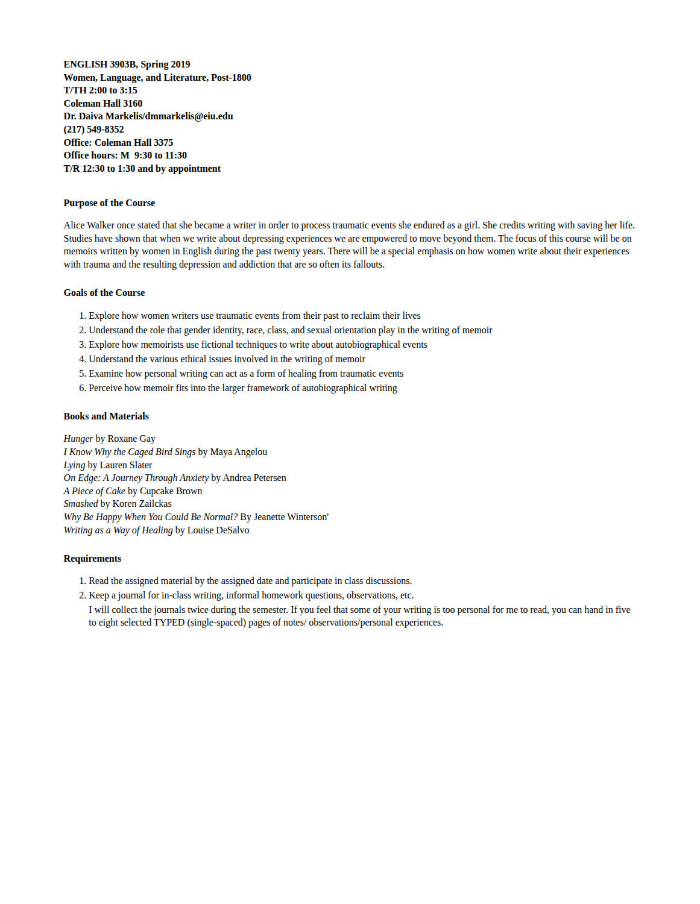ENGLISH 3903B, Spring 2019
Women, Language, and Literature, Post-1800
T/TH 2:00 to 3:15
Coleman Hall 3160
Dr. Daiva Markelis/dmmarkelis@eiu.edu
(217) 549-8352
Office: Coleman Hall 3375
Office hours: M 9:30 to 11:30
T/R 12:30 to 1:30 and by appointment
Purpose of the Course
Alice Walker once stated that she became a writer in order to process traumatic events she endured as a girl. She credits writing with saving her life. Studies have shown that when we write about depressing experiences we are empowered to move beyond them. The focus of this course will be on memoirs written by women in English during the past twenty years. There will be a special emphasis on how women write about their experiences with trauma and the resulting depression and addiction that are so often its fallouts.
Goals of the Course
Explore how women writers use traumatic events from their past to reclaim their lives
Understand the role that gender identity, race, class, and sexual orientation play in the writing of memoir
Explore how memoirists use fictional techniques to write about autobiographical events
Understand the various ethical issues involved in the writing of memoir
Examine how personal writing can act as a form of healing from traumatic events
Perceive how memoir fits into the larger framework of autobiographical writing
Books and Materials
Hunger by Roxane Gay
I Know Why the Caged Bird Sings by Maya Angelou
Lying by Lauren Slater
On Edge: A Journey Through Anxiety by Andrea Petersen
A Piece of Cake by Cupcake Brown
Smashed by Koren Zailckas
Why Be Happy When You Could Be Normal? By Jeanette Winterson'
Writing as a Way of Healing by Louise DeSalvo
Requirements
Read the assigned material by the assigned date and participate in class discussions.
Keep a journal for in-class writing, informal homework questions, observations, etc. I will collect the journals twice during the semester. If you feel that some of your writing is too personal for me to read, you can hand in five to eight selected TYPED (single-spaced) pages of notes/ observations/personal experiences.